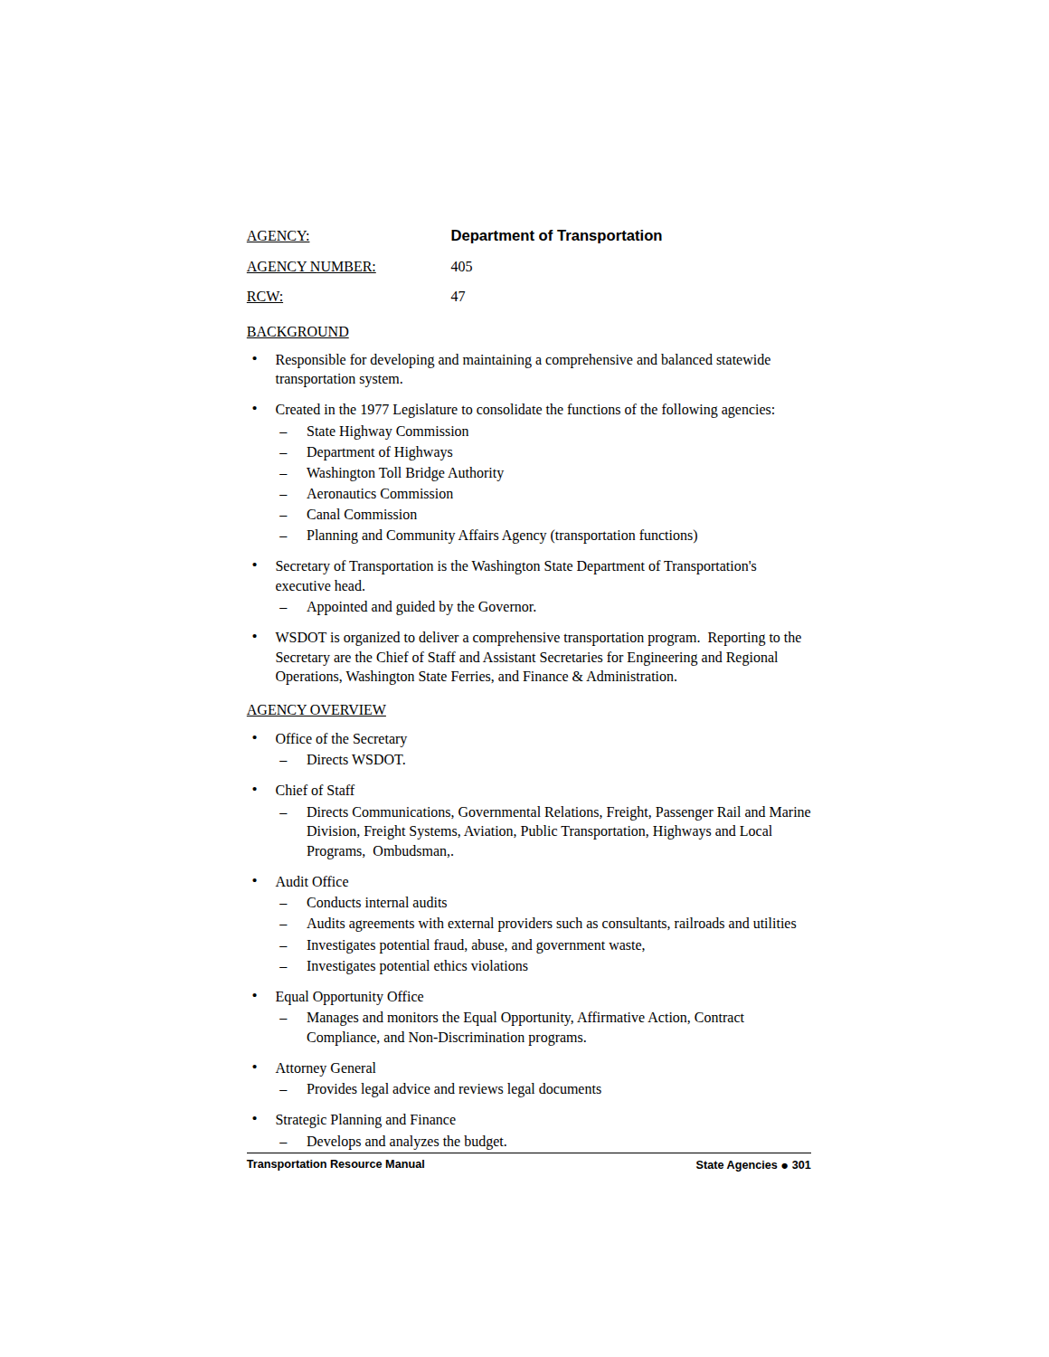AGENCY: Department of Transportation
AGENCY NUMBER: 405
RCW: 47
BACKGROUND
Responsible for developing and maintaining a comprehensive and balanced statewide transportation system.
Created in the 1977 Legislature to consolidate the functions of the following agencies:
State Highway Commission
Department of Highways
Washington Toll Bridge Authority
Aeronautics Commission
Canal Commission
Planning and Community Affairs Agency (transportation functions)
Secretary of Transportation is the Washington State Department of Transportation's executive head.
Appointed and guided by the Governor.
WSDOT is organized to deliver a comprehensive transportation program. Reporting to the Secretary are the Chief of Staff and Assistant Secretaries for Engineering and Regional Operations, Washington State Ferries, and Finance & Administration.
AGENCY OVERVIEW
Office of the Secretary
Directs WSDOT.
Chief of Staff
Directs Communications, Governmental Relations, Freight, Passenger Rail and Marine Division, Freight Systems, Aviation, Public Transportation, Highways and Local Programs, Ombudsman,.
Audit Office
Conducts internal audits
Audits agreements with external providers such as consultants, railroads and utilities
Investigates potential fraud, abuse, and government waste,
Investigates potential ethics violations
Equal Opportunity Office
Manages and monitors the Equal Opportunity, Affirmative Action, Contract Compliance, and Non-Discrimination programs.
Attorney General
Provides legal advice and reviews legal documents
Strategic Planning and Finance
Develops and analyzes the budget.
Transportation Resource Manual
State Agencies ● 301